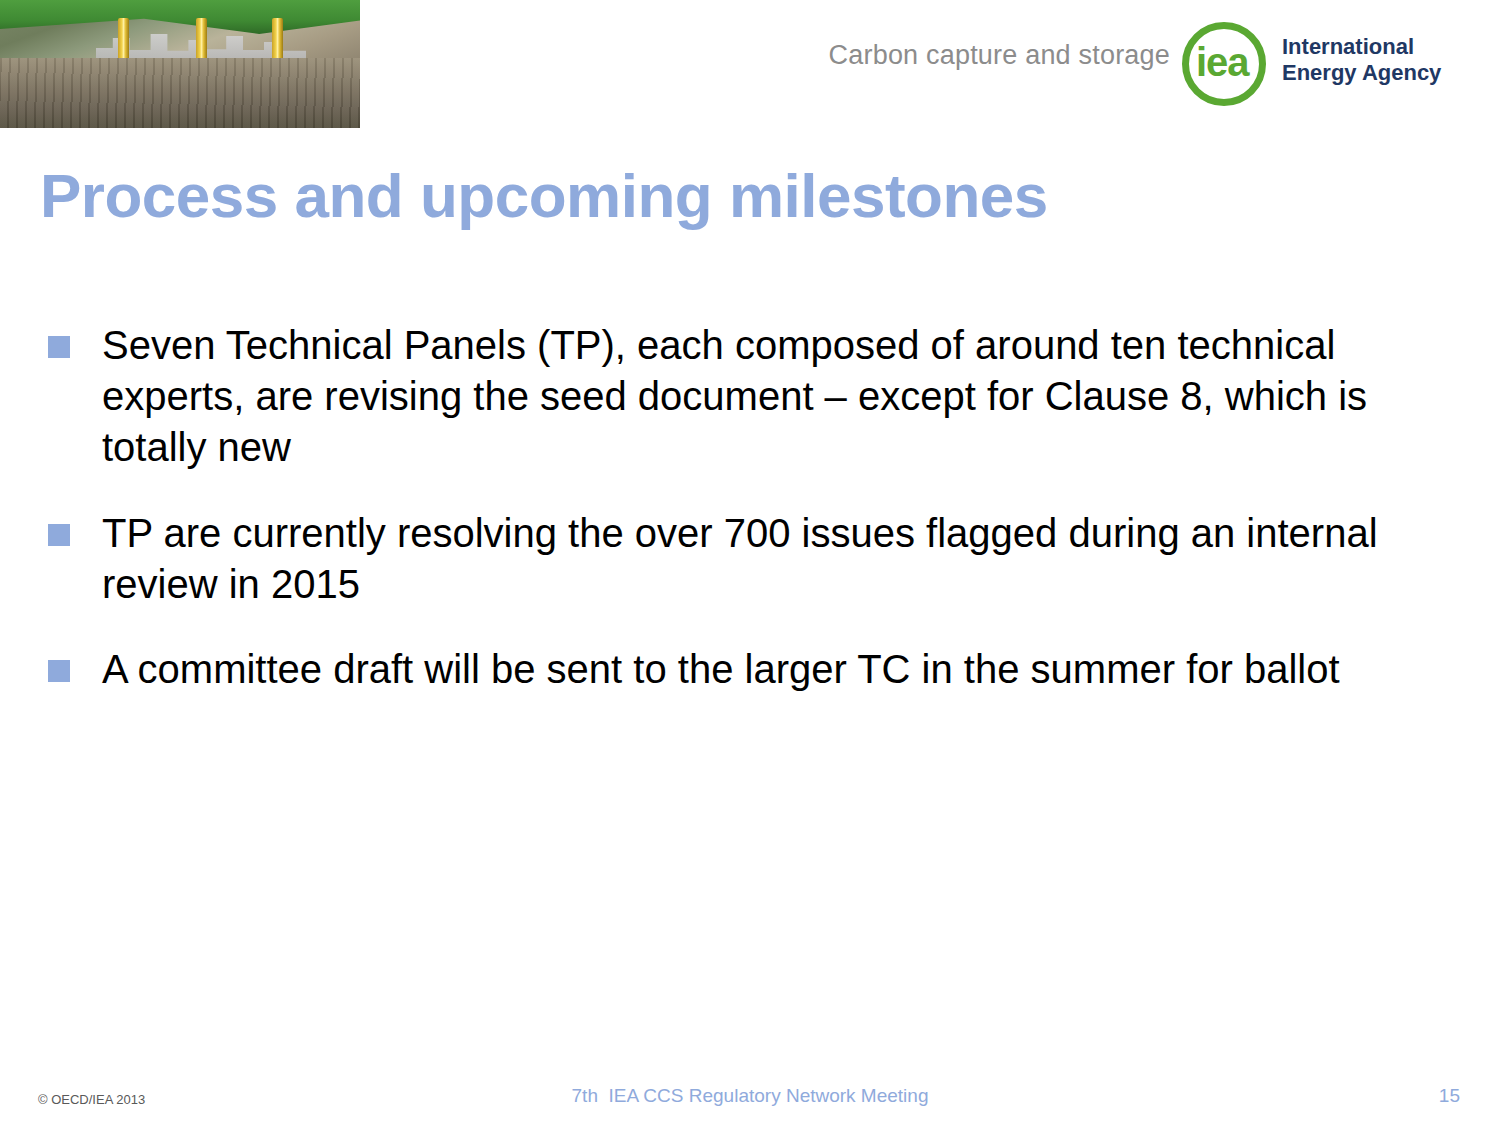Carbon capture and storage
iea
International
Energy Agency
Process and upcoming milestones
Seven Technical Panels (TP), each composed of around ten technical experts, are revising the seed document – except for Clause 8, which is totally new
TP are currently resolving the over 700 issues flagged during an internal review in 2015
A committee draft will be sent to the larger TC in the summer for ballot
© OECD/IEA 2013
7th IEA CCS Regulatory Network Meeting
15